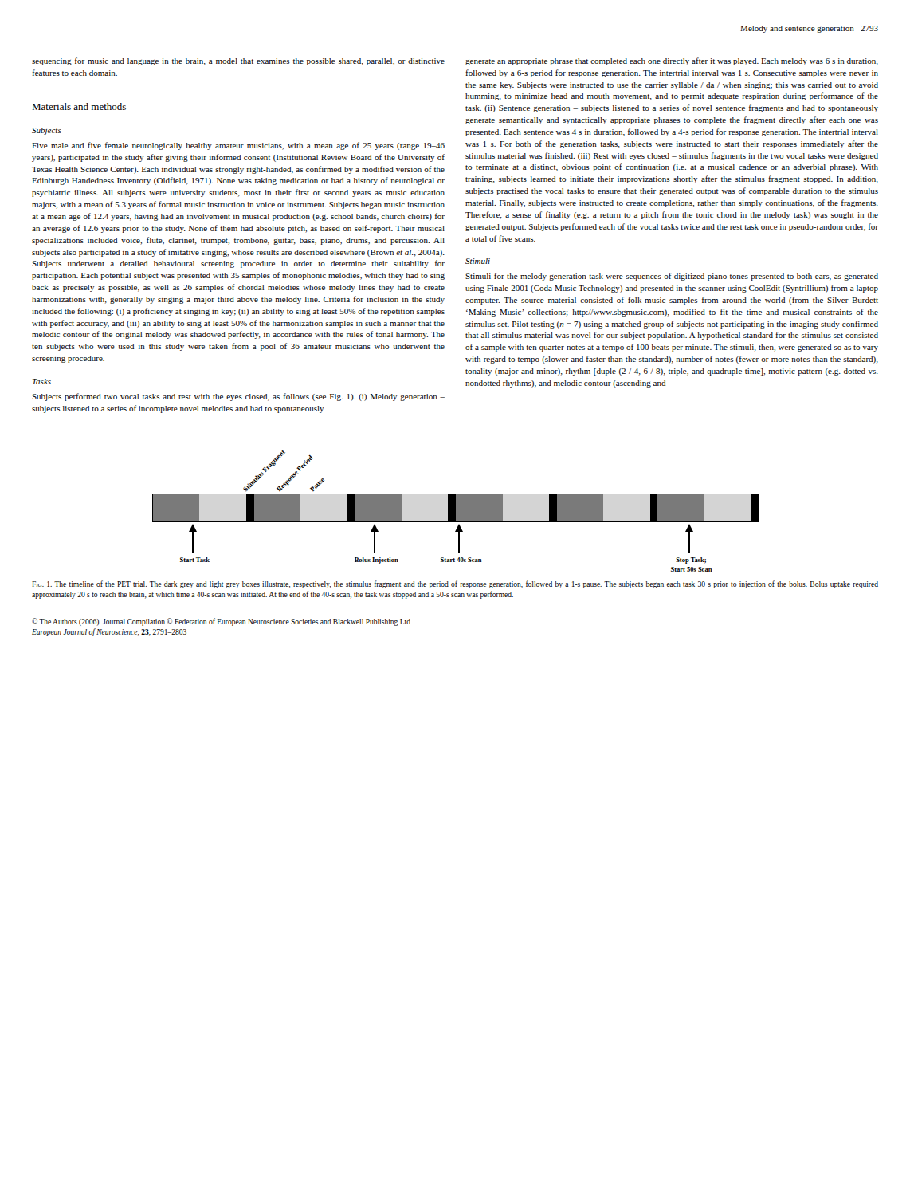Melody and sentence generation 2793
sequencing for music and language in the brain, a model that examines the possible shared, parallel, or distinctive features to each domain.
Materials and methods
Subjects
Five male and five female neurologically healthy amateur musicians, with a mean age of 25 years (range 19–46 years), participated in the study after giving their informed consent (Institutional Review Board of the University of Texas Health Science Center). Each individual was strongly right-handed, as confirmed by a modified version of the Edinburgh Handedness Inventory (Oldfield, 1971). None was taking medication or had a history of neurological or psychiatric illness. All subjects were university students, most in their first or second years as music education majors, with a mean of 5.3 years of formal music instruction in voice or instrument. Subjects began music instruction at a mean age of 12.4 years, having had an involvement in musical production (e.g. school bands, church choirs) for an average of 12.6 years prior to the study. None of them had absolute pitch, as based on self-report. Their musical specializations included voice, flute, clarinet, trumpet, trombone, guitar, bass, piano, drums, and percussion. All subjects also participated in a study of imitative singing, whose results are described elsewhere (Brown et al., 2004a). Subjects underwent a detailed behavioural screening procedure in order to determine their suitability for participation. Each potential subject was presented with 35 samples of monophonic melodies, which they had to sing back as precisely as possible, as well as 26 samples of chordal melodies whose melody lines they had to create harmonizations with, generally by singing a major third above the melody line. Criteria for inclusion in the study included the following: (i) a proficiency at singing in key; (ii) an ability to sing at least 50% of the repetition samples with perfect accuracy, and (iii) an ability to sing at least 50% of the harmonization samples in such a manner that the melodic contour of the original melody was shadowed perfectly, in accordance with the rules of tonal harmony. The ten subjects who were used in this study were taken from a pool of 36 amateur musicians who underwent the screening procedure.
Tasks
Subjects performed two vocal tasks and rest with the eyes closed, as follows (see Fig. 1). (i) Melody generation – subjects listened to a series of incomplete novel melodies and had to spontaneously
generate an appropriate phrase that completed each one directly after it was played. Each melody was 6 s in duration, followed by a 6-s period for response generation. The intertrial interval was 1 s. Consecutive samples were never in the same key. Subjects were instructed to use the carrier syllable / da / when singing; this was carried out to avoid humming, to minimize head and mouth movement, and to permit adequate respiration during performance of the task. (ii) Sentence generation – subjects listened to a series of novel sentence fragments and had to spontaneously generate semantically and syntactically appropriate phrases to complete the fragment directly after each one was presented. Each sentence was 4 s in duration, followed by a 4-s period for response generation. The intertrial interval was 1 s. For both of the generation tasks, subjects were instructed to start their responses immediately after the stimulus material was finished. (iii) Rest with eyes closed – stimulus fragments in the two vocal tasks were designed to terminate at a distinct, obvious point of continuation (i.e. at a musical cadence or an adverbial phrase). With training, subjects learned to initiate their improvizations shortly after the stimulus fragment stopped. In addition, subjects practised the vocal tasks to ensure that their generated output was of comparable duration to the stimulus material. Finally, subjects were instructed to create completions, rather than simply continuations, of the fragments. Therefore, a sense of finality (e.g. a return to a pitch from the tonic chord in the melody task) was sought in the generated output. Subjects performed each of the vocal tasks twice and the rest task once in pseudo-random order, for a total of five scans.
Stimuli
Stimuli for the melody generation task were sequences of digitized piano tones presented to both ears, as generated using Finale 2001 (Coda Music Technology) and presented in the scanner using CoolEdit (Syntrillium) from a laptop computer. The source material consisted of folk-music samples from around the world (from the Silver Burdett ‘Making Music’ collections; http://www.sbgmusic.com), modified to fit the time and musical constraints of the stimulus set. Pilot testing (n = 7) using a matched group of subjects not participating in the imaging study confirmed that all stimulus material was novel for our subject population. A hypothetical standard for the stimulus set consisted of a sample with ten quarter-notes at a tempo of 100 beats per minute. The stimuli, then, were generated so as to vary with regard to tempo (slower and faster than the standard), number of notes (fewer or more notes than the standard), tonality (major and minor), rhythm [duple (2 / 4, 6 / 8), triple, and quadruple time], motivic pattern (e.g. dotted vs. nondotted rhythms), and melodic contour (ascending and
Stimulus Fragment Response Period Pause
Start Task
Bolus Injection
Start 40s Scan
Stop Task;
Start 50s Scan
Fig. 1. The timeline of the PET trial. The dark grey and light grey boxes illustrate, respectively, the stimulus fragment and the period of response generation, followed by a 1-s pause. The subjects began each task 30 s prior to injection of the bolus. Bolus uptake required approximately 20 s to reach the brain, at which time a 40-s scan was initiated. At the end of the 40-s scan, the task was stopped and a 50-s scan was performed.
© The Authors (2006). Journal Compilation © Federation of European Neuroscience Societies and Blackwell Publishing Ltd
European Journal of Neuroscience, 23, 2791–2803